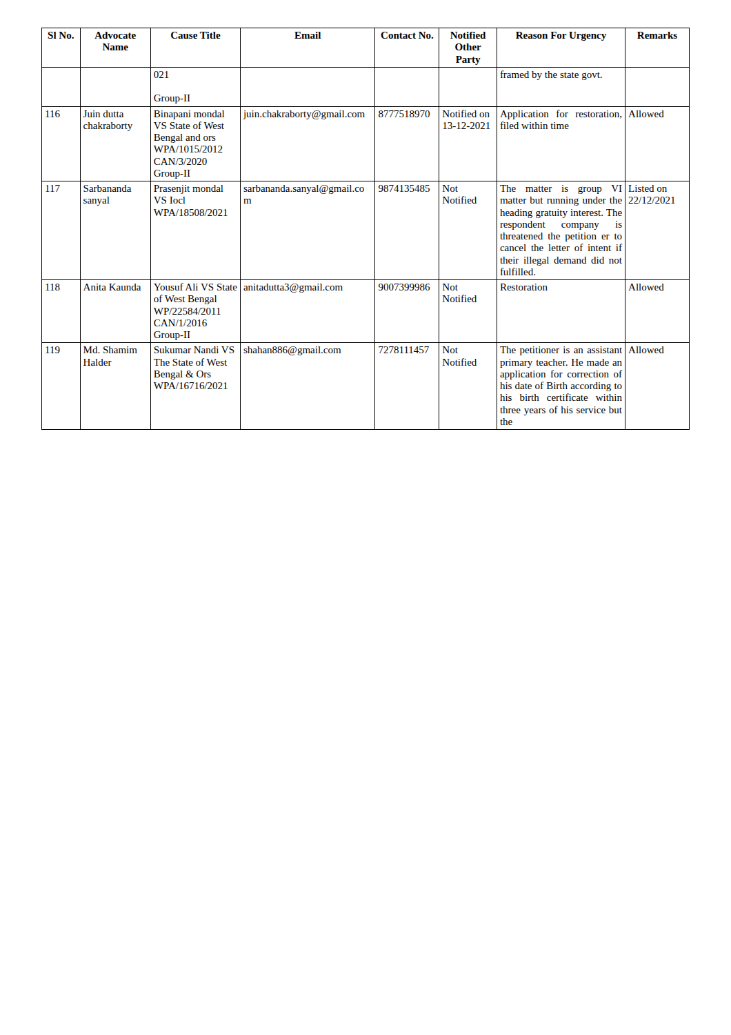| Sl No. | Advocate Name | Cause Title | Email | Contact No. | Notified Other Party | Reason For Urgency | Remarks |
| --- | --- | --- | --- | --- | --- | --- | --- |
| | | 021 Group-II | | | | framed by the state govt. | |
| 116 | Juin dutta chakraborty | Binapani mondal VS State of West Bengal and ors WPA/1015/2012 CAN/3/2020 Group-II | juin.chakraborty@gmail.com | 8777518970 | Notified on 13-12-2021 | Application for restoration, filed within time | Allowed |
| 117 | Sarbananda sanyal | Prasenjit mondal VS Iocl WPA/18508/2021 | sarbananda.sanyal@gmail.com | 9874135485 | Not Notified | The matter is group VI matter but running under the heading gratuity interest. The respondent company is threatened the petition er to cancel the letter of intent if their illegal demand did not fulfilled. | Listed on 22/12/2021 |
| 118 | Anita Kaunda | Yousuf Ali VS State of West Bengal WP/22584/2011 CAN/1/2016 Group-II | anitadutta3@gmail.com | 9007399986 | Not Notified | Restoration | Allowed |
| 119 | Md. Shamim Halder | Sukumar Nandi VS The State of West Bengal & Ors WPA/16716/2021 | shahan886@gmail.com | 7278111457 | Not Notified | The petitioner is an assistant primary teacher. He made an application for correction of his date of Birth according to his birth certificate within three years of his service but the | Allowed |